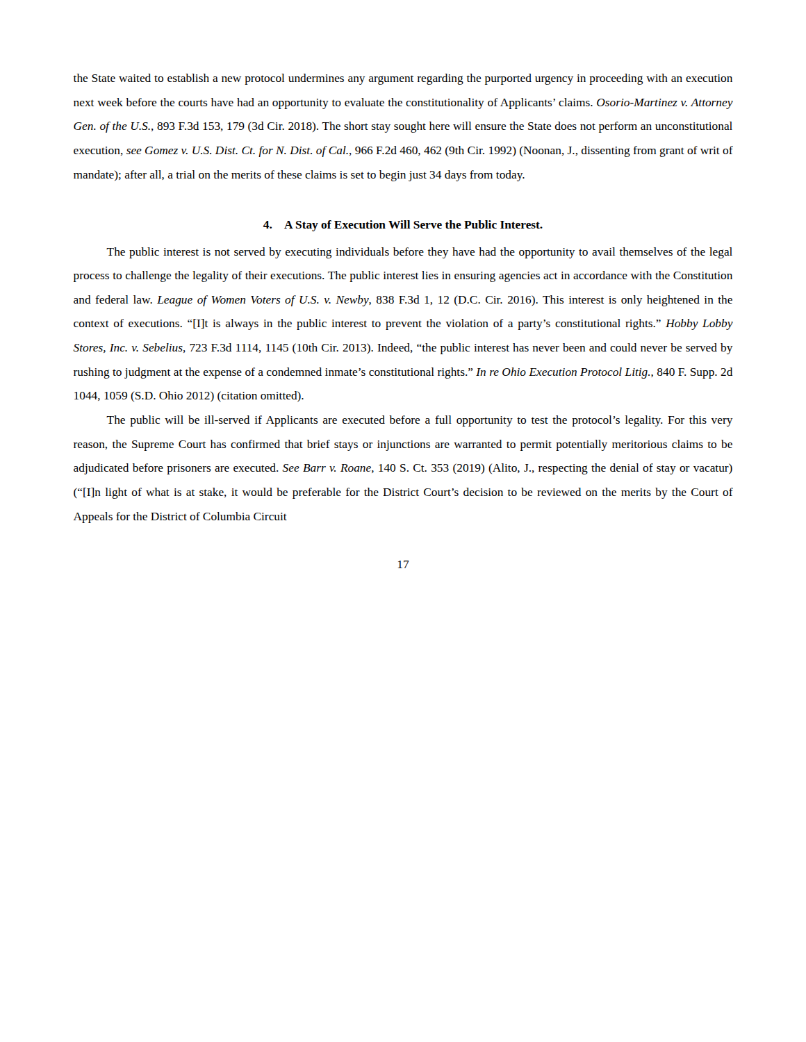the State waited to establish a new protocol undermines any argument regarding the purported urgency in proceeding with an execution next week before the courts have had an opportunity to evaluate the constitutionality of Applicants’ claims. Osorio-Martinez v. Attorney Gen. of the U.S., 893 F.3d 153, 179 (3d Cir. 2018). The short stay sought here will ensure the State does not perform an unconstitutional execution, see Gomez v. U.S. Dist. Ct. for N. Dist. of Cal., 966 F.2d 460, 462 (9th Cir. 1992) (Noonan, J., dissenting from grant of writ of mandate); after all, a trial on the merits of these claims is set to begin just 34 days from today.
4. A Stay of Execution Will Serve the Public Interest.
The public interest is not served by executing individuals before they have had the opportunity to avail themselves of the legal process to challenge the legality of their executions. The public interest lies in ensuring agencies act in accordance with the Constitution and federal law. League of Women Voters of U.S. v. Newby, 838 F.3d 1, 12 (D.C. Cir. 2016). This interest is only heightened in the context of executions. “[I]t is always in the public interest to prevent the violation of a party’s constitutional rights.” Hobby Lobby Stores, Inc. v. Sebelius, 723 F.3d 1114, 1145 (10th Cir. 2013). Indeed, “the public interest has never been and could never be served by rushing to judgment at the expense of a condemned inmate’s constitutional rights.” In re Ohio Execution Protocol Litig., 840 F. Supp. 2d 1044, 1059 (S.D. Ohio 2012) (citation omitted).
The public will be ill-served if Applicants are executed before a full opportunity to test the protocol’s legality. For this very reason, the Supreme Court has confirmed that brief stays or injunctions are warranted to permit potentially meritorious claims to be adjudicated before prisoners are executed. See Barr v. Roane, 140 S. Ct. 353 (2019) (Alito, J., respecting the denial of stay or vacatur) (“[I]n light of what is at stake, it would be preferable for the District Court’s decision to be reviewed on the merits by the Court of Appeals for the District of Columbia Circuit
17